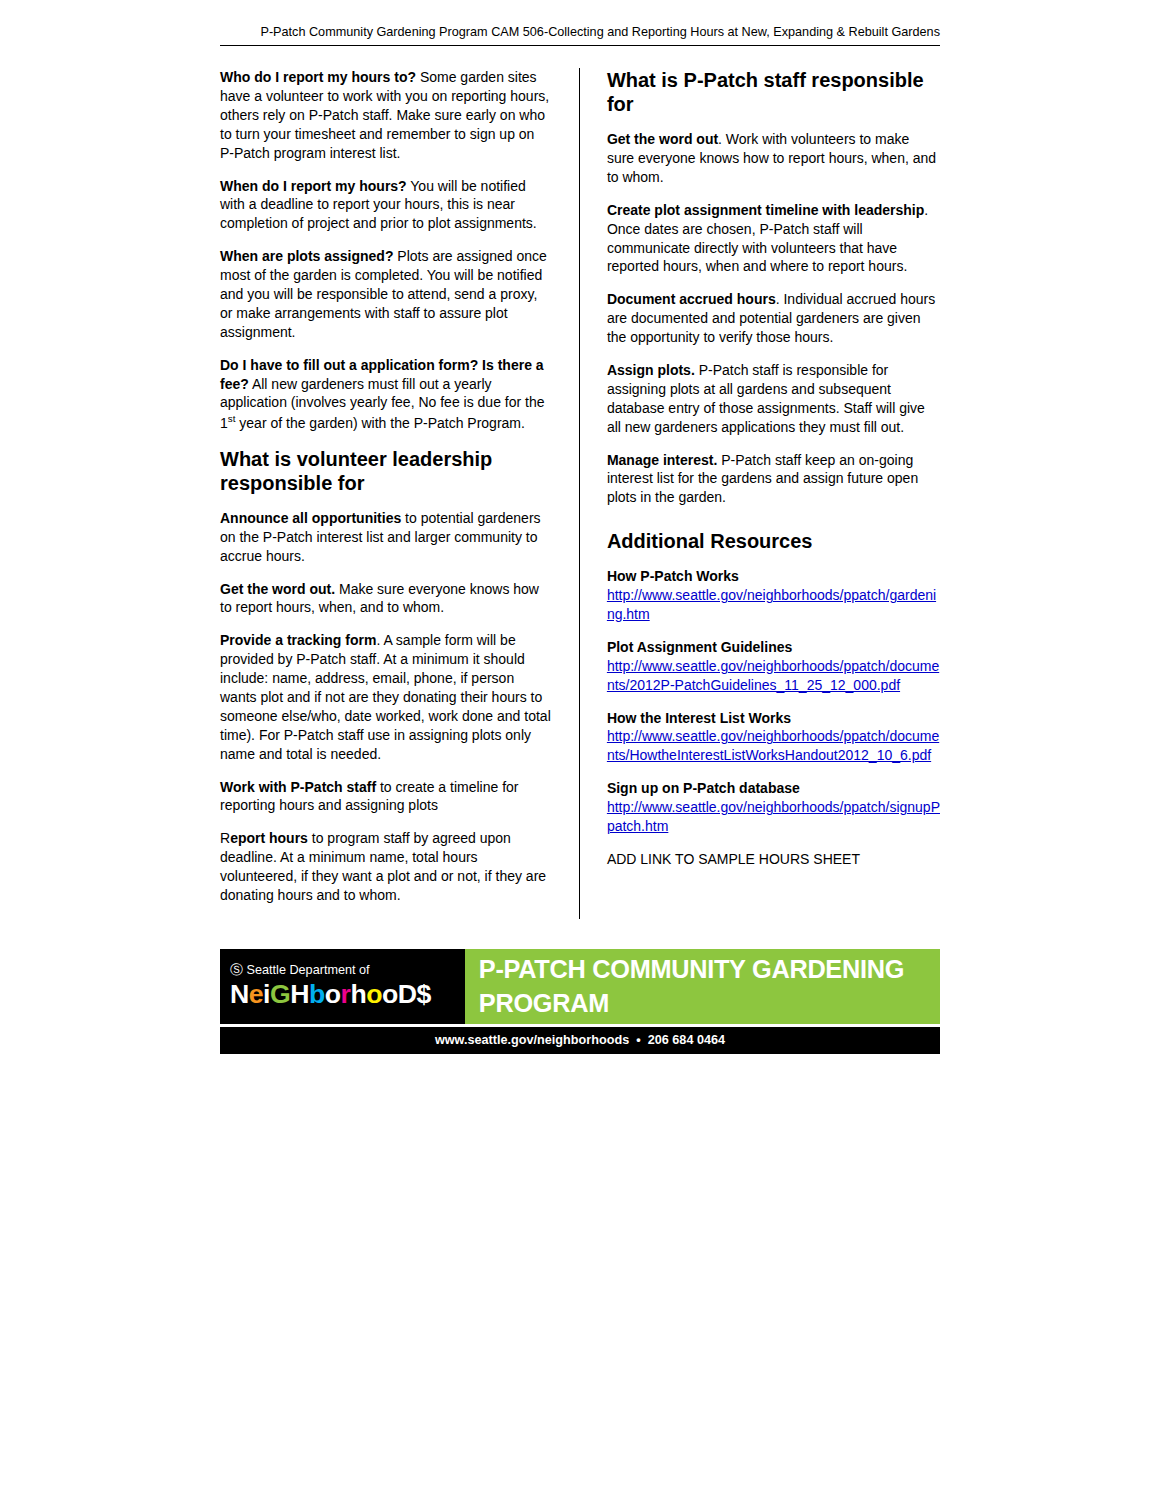P-Patch Community Gardening Program CAM 506-Collecting and Reporting Hours at New, Expanding & Rebuilt Gardens
Who do I report my hours to? Some garden sites have a volunteer to work with you on reporting hours, others rely on P-Patch staff. Make sure early on who to turn your timesheet and remember to sign up on P-Patch program interest list.
When do I report my hours? You will be notified with a deadline to report your hours, this is near completion of project and prior to plot assignments.
When are plots assigned? Plots are assigned once most of the garden is completed. You will be notified and you will be responsible to attend, send a proxy, or make arrangements with staff to assure plot assignment.
Do I have to fill out a application form? Is there a fee? All new gardeners must fill out a yearly application (involves yearly fee, No fee is due for the 1st year of the garden) with the P-Patch Program.
What is volunteer leadership responsible for
Announce all opportunities to potential gardeners on the P-Patch interest list and larger community to accrue hours.
Get the word out. Make sure everyone knows how to report hours, when, and to whom.
Provide a tracking form. A sample form will be provided by P-Patch staff. At a minimum it should include: name, address, email, phone, if person wants plot and if not are they donating their hours to someone else/who, date worked, work done and total time). For P-Patch staff use in assigning plots only name and total is needed.
Work with P-Patch staff to create a timeline for reporting hours and assigning plots
Report hours to program staff by agreed upon deadline. At a minimum name, total hours volunteered, if they want a plot and or not, if they are donating hours and to whom.
What is P-Patch staff responsible for
Get the word out. Work with volunteers to make sure everyone knows how to report hours, when, and to whom.
Create plot assignment timeline with leadership. Once dates are chosen, P-Patch staff will communicate directly with volunteers that have reported hours, when and where to report hours.
Document accrued hours. Individual accrued hours are documented and potential gardeners are given the opportunity to verify those hours.
Assign plots. P-Patch staff is responsible for assigning plots at all gardens and subsequent database entry of those assignments. Staff will give all new gardeners applications they must fill out.
Manage interest. P-Patch staff keep an on-going interest list for the gardens and assign future open plots in the garden.
Additional Resources
How P-Patch Works
http://www.seattle.gov/neighborhoods/ppatch/gardening.htm
Plot Assignment Guidelines
http://www.seattle.gov/neighborhoods/ppatch/documents/2012P-PatchGuidelines_11_25_12_000.pdf
How the Interest List Works
http://www.seattle.gov/neighborhoods/ppatch/documents/HowtheInterestListWorksHandout2012_10_6.pdf
Sign up on P-Patch database
http://www.seattle.gov/neighborhoods/ppatch/signupPpatch.htm
ADD LINK TO SAMPLE HOURS SHEET
Ⓢ Seattle Department of NeiGHborhooD$
P-PATCH COMMUNITY GARDENING PROGRAM
www.seattle.gov/neighborhoods • 206 684 0464